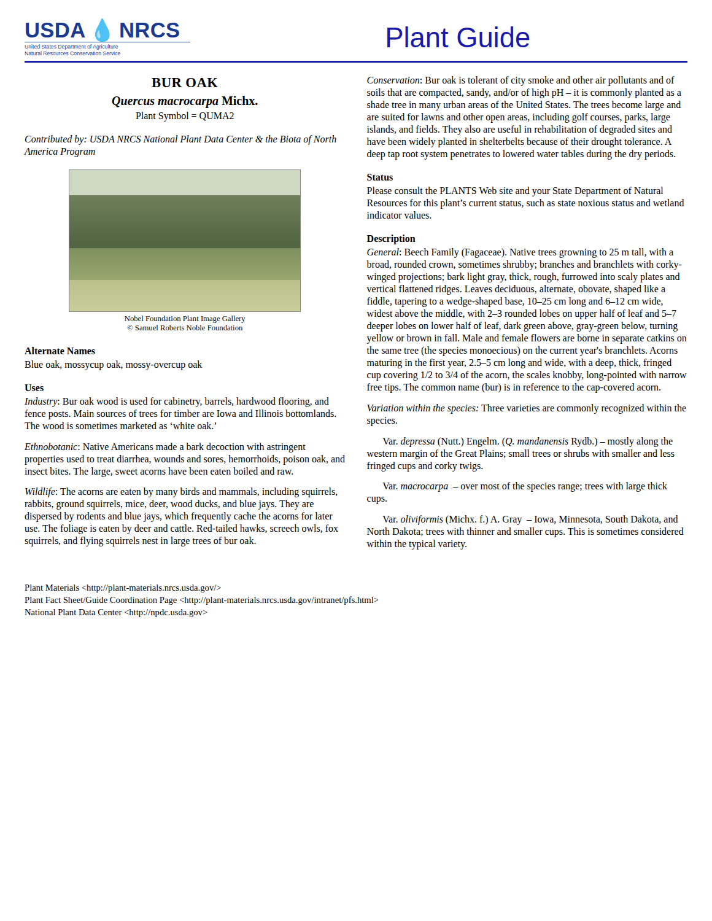USDA 💧 NRCS
United States Department of Agriculture
Natural Resources Conservation Service
Plant Guide
BUR OAK
Quercus macrocarpa Michx.
Plant Symbol = QUMA2
Contributed by: USDA NRCS National Plant Data Center & the Biota of North America Program
Nobel Foundation Plant Image Gallery
© Samuel Roberts Noble Foundation
Alternate Names
Blue oak, mossycup oak, mossy-overcup oak
Uses
Industry: Bur oak wood is used for cabinetry, barrels, hardwood flooring, and fence posts. Main sources of trees for timber are Iowa and Illinois bottomlands. The wood is sometimes marketed as ‘white oak.’
Ethnobotanic: Native Americans made a bark decoction with astringent properties used to treat diarrhea, wounds and sores, hemorrhoids, poison oak, and insect bites. The large, sweet acorns have been eaten boiled and raw.
Wildlife: The acorns are eaten by many birds and mammals, including squirrels, rabbits, ground squirrels, mice, deer, wood ducks, and blue jays. They are dispersed by rodents and blue jays, which frequently cache the acorns for later use. The foliage is eaten by deer and cattle. Red-tailed hawks, screech owls, fox squirrels, and flying squirrels nest in large trees of bur oak.
Conservation: Bur oak is tolerant of city smoke and other air pollutants and of soils that are compacted, sandy, and/or of high pH – it is commonly planted as a shade tree in many urban areas of the United States. The trees become large and are suited for lawns and other open areas, including golf courses, parks, large islands, and fields. They also are useful in rehabilitation of degraded sites and have been widely planted in shelterbelts because of their drought tolerance. A deep tap root system penetrates to lowered water tables during the dry periods.
Status
Please consult the PLANTS Web site and your State Department of Natural Resources for this plant’s current status, such as state noxious status and wetland indicator values.
Description
General: Beech Family (Fagaceae). Native trees growning to 25 m tall, with a broad, rounded crown, sometimes shrubby; branches and branchlets with corky-winged projections; bark light gray, thick, rough, furrowed into scaly plates and vertical flattened ridges. Leaves deciduous, alternate, obovate, shaped like a fiddle, tapering to a wedge-shaped base, 10–25 cm long and 6–12 cm wide, widest above the middle, with 2–3 rounded lobes on upper half of leaf and 5–7 deeper lobes on lower half of leaf, dark green above, gray-green below, turning yellow or brown in fall. Male and female flowers are borne in separate catkins on the same tree (the species monoecious) on the current year's branchlets. Acorns maturing in the first year, 2.5–5 cm long and wide, with a deep, thick, fringed cup covering 1/2 to 3/4 of the acorn, the scales knobby, long-pointed with narrow free tips. The common name (bur) is in reference to the cap-covered acorn.
Variation within the species: Three varieties are commonly recognized within the species.
Var. depressa (Nutt.) Engelm. (Q. mandanensis Rydb.) – mostly along the western margin of the Great Plains; small trees or shrubs with smaller and less fringed cups and corky twigs.
Var. macrocarpa – over most of the species range; trees with large thick cups.
Var. oliviformis (Michx. f.) A. Gray – Iowa, Minnesota, South Dakota, and North Dakota; trees with thinner and smaller cups. This is sometimes considered within the typical variety.
Plant Materials <http://plant-materials.nrcs.usda.gov/>
Plant Fact Sheet/Guide Coordination Page <http://plant-materials.nrcs.usda.gov/intranet/pfs.html>
National Plant Data Center <http://npdc.usda.gov>